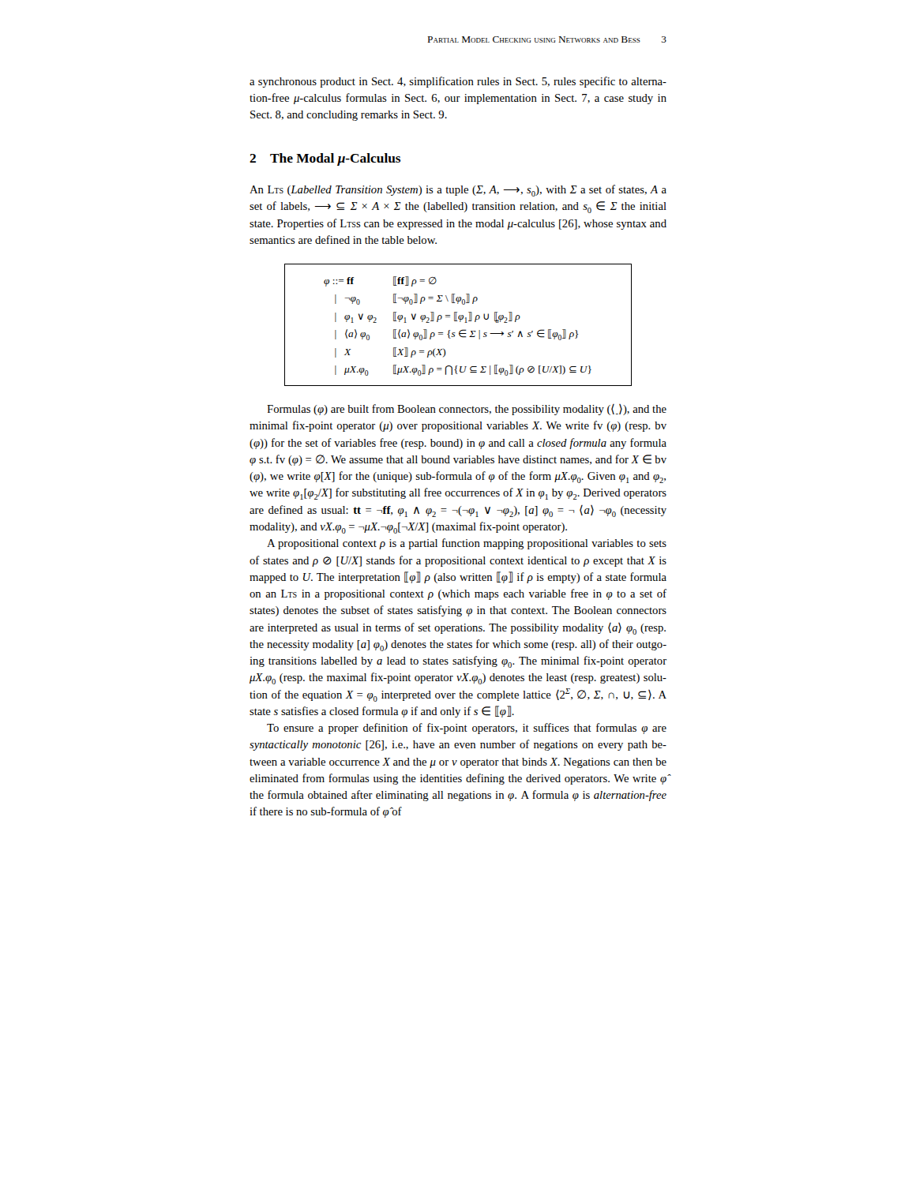Partial Model Checking using Networks and Bess 3
a synchronous product in Sect. 4, simplification rules in Sect. 5, rules specific to alternation-free μ-calculus formulas in Sect. 6, our implementation in Sect. 7, a case study in Sect. 8, and concluding remarks in Sect. 9.
2 The Modal μ-Calculus
An Lts (Labelled Transition System) is a tuple (Σ, A, ⟶, s0), with Σ a set of states, A a set of labels, ⟶ ⊆ Σ × A × Σ the (labelled) transition relation, and s0 ∈ Σ the initial state. Properties of Ltss can be expressed in the modal μ-calculus [26], whose syntax and semantics are defined in the table below.
| φ ::= ff | ⟦ ff ⟧ ρ = ∅ |
| / ¬ φ 0 | ⟦¬ φ 0 ⟧ ρ = Σ \ ⟦ φ 0 ⟧ ρ |
| / φ 1 ∨ φ 2 | ⟦ φ 1 ∨ φ 2 ⟧ ρ = ⟦ φ 1 ⟧ ρ ∪ ⟦ φ 2 ⟧ ρ |
| / ⟨ a ⟩ φ 0 | ⟦⟨ a ⟩ φ 0 ⟧ ρ = { s ∈ Σ / s a ⟶ s ′ ∧ s ′ ∈ ⟦ φ 0 ⟧ ρ } |
| / X | ⟦ X ⟧ ρ = ρ ( X ) |
| / μX . φ 0 | ⟦ μX . φ 0 ⟧ ρ = ⋂{ U ⊆ Σ / ⟦ φ 0 ⟧ ( ρ ⊘ [ U / X ]) ⊆ U } |
Formulas (φ) are built from Boolean connectors, the possibility modality (⟨-⟩), and the minimal fix-point operator (μ) over propositional variables X. We write fv (φ) (resp. bv (φ)) for the set of variables free (resp. bound) in φ and call a closed formula any formula φ s.t. fv (φ) = ∅. We assume that all bound variables have distinct names, and for X ∈ bv (φ), we write φ[X] for the (unique) sub-formula of φ of the form μX.φ0. Given φ1 and φ2, we write φ1[φ2/X] for substituting all free occurrences of X in φ1 by φ2. Derived operators are defined as usual: tt = ¬ff, φ1 ∧ φ2 = ¬(¬φ1 ∨ ¬φ2), [a] φ0 = ¬ ⟨a⟩ ¬φ0 (necessity modality), and νX.φ0 = ¬μX.¬φ0[¬X/X] (maximal fix-point operator).
A propositional context ρ is a partial function mapping propositional variables to sets of states and ρ ⊘ [U/X] stands for a propositional context identical to ρ except that X is mapped to U. The interpretation ⟦φ⟧ ρ (also written ⟦φ⟧ if ρ is empty) of a state formula on an Lts in a propositional context ρ (which maps each variable free in φ to a set of states) denotes the subset of states satisfying φ in that context. The Boolean connectors are interpreted as usual in terms of set operations. The possibility modality ⟨a⟩ φ0 (resp. the necessity modality [a] φ0) denotes the states for which some (resp. all) of their outgoing transitions labelled by a lead to states satisfying φ0. The minimal fix-point operator μX.φ0 (resp. the maximal fix-point operator νX.φ0) denotes the least (resp. greatest) solution of the equation X = φ0 interpreted over the complete lattice ⟨2Σ, ∅, Σ, ∩, ∪, ⊆⟩. A state s satisfies a closed formula φ if and only if s ∈ ⟦φ⟧.
To ensure a proper definition of fix-point operators, it suffices that formulas φ are syntactically monotonic [26], i.e., have an even number of negations on every path between a variable occurrence X and the μ or ν operator that binds X. Negations can then be eliminated from formulas using the identities defining the derived operators. We write φ̂ the formula obtained after eliminating all negations in φ. A formula φ is alternation-free if there is no sub-formula of φ̂ of